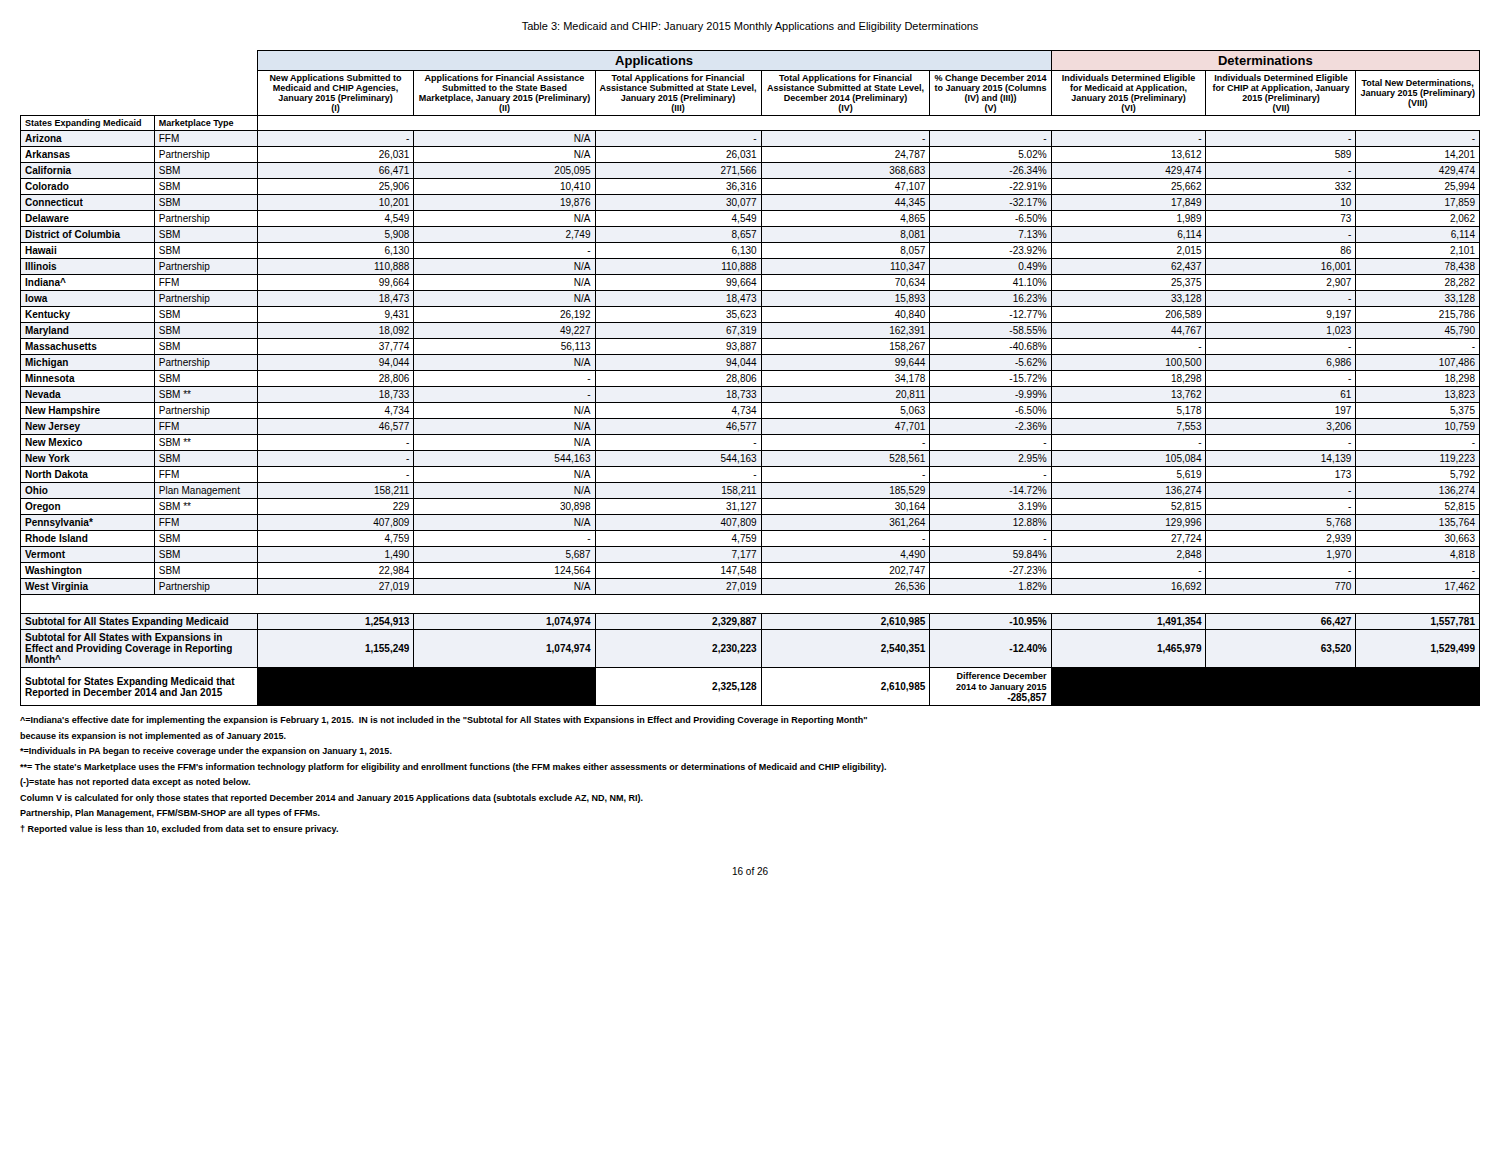Table 3: Medicaid and CHIP: January 2015 Monthly Applications and Eligibility Determinations
| | | Applications | Determinations |
| --- | --- | --- | --- |
| New Applications Submitted to Medicaid and CHIP Agencies, January 2015 (Preliminary) (I) | Applications for Financial Assistance Submitted to the State Based Marketplace, January 2015 (Preliminary) (II) | Total Applications for Financial Assistance Submitted at State Level, January 2015 (Preliminary) (III) | Total Applications for Financial Assistance Submitted at State Level, December 2014 (Preliminary) (IV) | % Change December 2014 to January 2015 (Columns (IV) and (III)) (V) | Individuals Determined Eligible for Medicaid at Application, January 2015 (Preliminary) (VI) | Individuals Determined Eligible for CHIP at Application, January 2015 (Preliminary) (VII) | Total New Determinations, January 2015 (Preliminary) (VIII) |
| States Expanding Medicaid | Marketplace Type | | | | | | | | |
| Arizona | FFM | - | N/A | - | - | - | - | - | - |
| Arkansas | Partnership | 26,031 | N/A | 26,031 | 24,787 | 5.02% | 13,612 | 589 | 14,201 |
| California | SBM | 66,471 | 205,095 | 271,566 | 368,683 | -26.34% | 429,474 | - | 429,474 |
| Colorado | SBM | 25,906 | 10,410 | 36,316 | 47,107 | -22.91% | 25,662 | 332 | 25,994 |
| Connecticut | SBM | 10,201 | 19,876 | 30,077 | 44,345 | -32.17% | 17,849 | 10 | 17,859 |
| Delaware | Partnership | 4,549 | N/A | 4,549 | 4,865 | -6.50% | 1,989 | 73 | 2,062 |
| District of Columbia | SBM | 5,908 | 2,749 | 8,657 | 8,081 | 7.13% | 6,114 | - | 6,114 |
| Hawaii | SBM | 6,130 | - | 6,130 | 8,057 | -23.92% | 2,015 | 86 | 2,101 |
| Illinois | Partnership | 110,888 | N/A | 110,888 | 110,347 | 0.49% | 62,437 | 16,001 | 78,438 |
| Indiana^ | FFM | 99,664 | N/A | 99,664 | 70,634 | 41.10% | 25,375 | 2,907 | 28,282 |
| Iowa | Partnership | 18,473 | N/A | 18,473 | 15,893 | 16.23% | 33,128 | - | 33,128 |
| Kentucky | SBM | 9,431 | 26,192 | 35,623 | 40,840 | -12.77% | 206,589 | 9,197 | 215,786 |
| Maryland | SBM | 18,092 | 49,227 | 67,319 | 162,391 | -58.55% | 44,767 | 1,023 | 45,790 |
| Massachusetts | SBM | 37,774 | 56,113 | 93,887 | 158,267 | -40.68% | - | - | - |
| Michigan | Partnership | 94,044 | N/A | 94,044 | 99,644 | -5.62% | 100,500 | 6,986 | 107,486 |
| Minnesota | SBM | 28,806 | - | 28,806 | 34,178 | -15.72% | 18,298 | - | 18,298 |
| Nevada | SBM ** | 18,733 | - | 18,733 | 20,811 | -9.99% | 13,762 | 61 | 13,823 |
| New Hampshire | Partnership | 4,734 | N/A | 4,734 | 5,063 | -6.50% | 5,178 | 197 | 5,375 |
| New Jersey | FFM | 46,577 | N/A | 46,577 | 47,701 | -2.36% | 7,553 | 3,206 | 10,759 |
| New Mexico | SBM ** | - | N/A | - | - | - | - | - | - |
| New York | SBM | - | 544,163 | 544,163 | 528,561 | 2.95% | 105,084 | 14,139 | 119,223 |
| North Dakota | FFM | - | N/A | - | - | - | 5,619 | 173 | 5,792 |
| Ohio | Plan Management | 158,211 | N/A | 158,211 | 185,529 | -14.72% | 136,274 | - | 136,274 |
| Oregon | SBM ** | 229 | 30,898 | 31,127 | 30,164 | 3.19% | 52,815 | - | 52,815 |
| Pennsylvania* | FFM | 407,809 | N/A | 407,809 | 361,264 | 12.88% | 129,996 | 5,768 | 135,764 |
| Rhode Island | SBM | 4,759 | - | 4,759 | - | - | 27,724 | 2,939 | 30,663 |
| Vermont | SBM | 1,490 | 5,687 | 7,177 | 4,490 | 59.84% | 2,848 | 1,970 | 4,818 |
| Washington | SBM | 22,984 | 124,564 | 147,548 | 202,747 | -27.23% | - | - | - |
| West Virginia | Partnership | 27,019 | N/A | 27,019 | 26,536 | 1.82% | 16,692 | 770 | 17,462 |
| Subtotal for All States Expanding Medicaid | 1,254,913 | 1,074,974 | 2,329,887 | 2,610,985 | -10.95% | 1,491,354 | 66,427 | 1,557,781 |
| Subtotal for All States with Expansions in Effect and Providing Coverage in Reporting Month^ | 1,155,249 | 1,074,974 | 2,230,223 | 2,540,351 | -12.40% | 1,465,979 | 63,520 | 1,529,499 |
| Subtotal for States Expanding Medicaid that Reported in December 2014 and Jan 2015 | | | 2,325,128 | 2,610,985 | Difference December 2014 to January 2015 -285,857 | | | |
^=Indiana's effective date for implementing the expansion is February 1, 2015. IN is not included in the "Subtotal for All States with Expansions in Effect and Providing Coverage in Reporting Month"
because its expansion is not implemented as of January 2015.
*=Individuals in PA began to receive coverage under the expansion on January 1, 2015.
**= The state's Marketplace uses the FFM's information technology platform for eligibility and enrollment functions (the FFM makes either assessments or determinations of Medicaid and CHIP eligibility).
(-)=state has not reported data except as noted below.
Column V is calculated for only those states that reported December 2014 and January 2015 Applications data (subtotals exclude AZ, ND, NM, RI).
Partnership, Plan Management, FFM/SBM-SHOP are all types of FFMs.
† Reported value is less than 10, excluded from data set to ensure privacy.
16 of 26